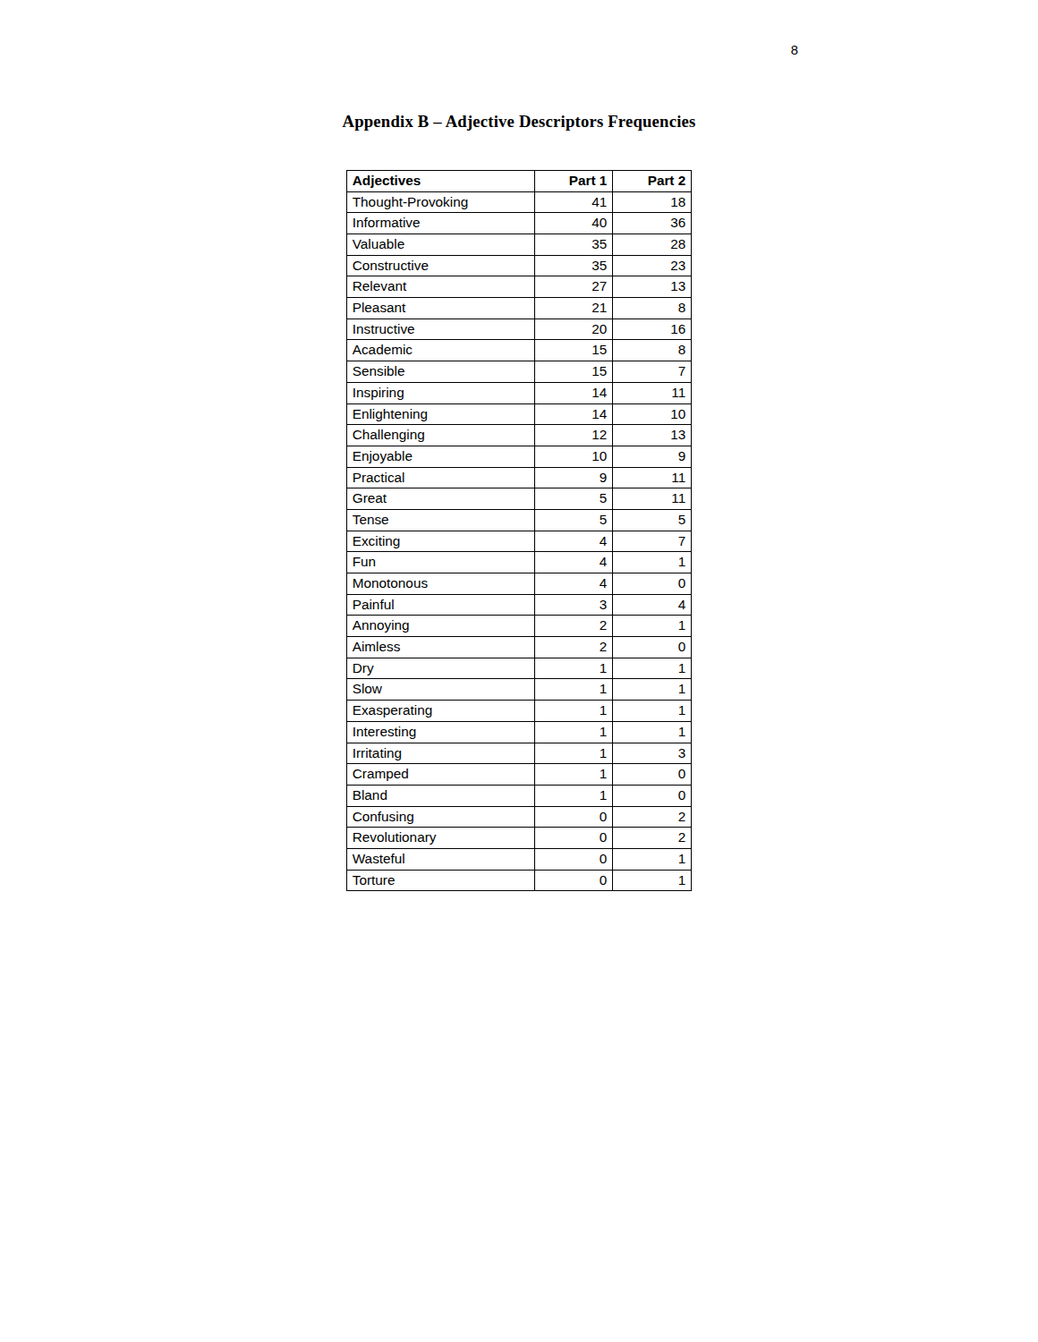8
Appendix B – Adjective Descriptors Frequencies
| Adjectives | Part 1 | Part 2 |
| --- | --- | --- |
| Thought-Provoking | 41 | 18 |
| Informative | 40 | 36 |
| Valuable | 35 | 28 |
| Constructive | 35 | 23 |
| Relevant | 27 | 13 |
| Pleasant | 21 | 8 |
| Instructive | 20 | 16 |
| Academic | 15 | 8 |
| Sensible | 15 | 7 |
| Inspiring | 14 | 11 |
| Enlightening | 14 | 10 |
| Challenging | 12 | 13 |
| Enjoyable | 10 | 9 |
| Practical | 9 | 11 |
| Great | 5 | 11 |
| Tense | 5 | 5 |
| Exciting | 4 | 7 |
| Fun | 4 | 1 |
| Monotonous | 4 | 0 |
| Painful | 3 | 4 |
| Annoying | 2 | 1 |
| Aimless | 2 | 0 |
| Dry | 1 | 1 |
| Slow | 1 | 1 |
| Exasperating | 1 | 1 |
| Interesting | 1 | 1 |
| Irritating | 1 | 3 |
| Cramped | 1 | 0 |
| Bland | 1 | 0 |
| Confusing | 0 | 2 |
| Revolutionary | 0 | 2 |
| Wasteful | 0 | 1 |
| Torture | 0 | 1 |